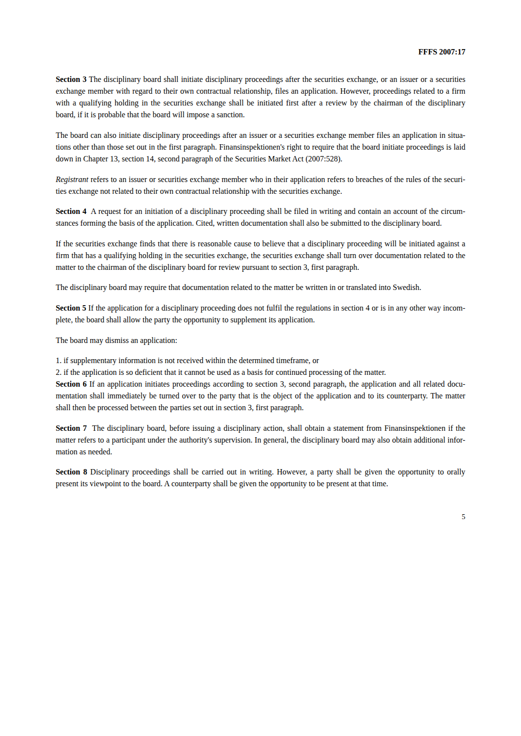FFFS 2007:17
Section 3 The disciplinary board shall initiate disciplinary proceedings after the securities exchange, or an issuer or a securities exchange member with regard to their own contractual relationship, files an application. However, proceedings related to a firm with a qualifying holding in the securities exchange shall be initiated first after a review by the chairman of the disciplinary board, if it is probable that the board will impose a sanction.
The board can also initiate disciplinary proceedings after an issuer or a securities exchange member files an application in situations other than those set out in the first paragraph. Finansinspektionen's right to require that the board initiate proceedings is laid down in Chapter 13, section 14, second paragraph of the Securities Market Act (2007:528).
Registrant refers to an issuer or securities exchange member who in their application refers to breaches of the rules of the securities exchange not related to their own contractual relationship with the securities exchange.
Section 4 A request for an initiation of a disciplinary proceeding shall be filed in writing and contain an account of the circumstances forming the basis of the application. Cited, written documentation shall also be submitted to the disciplinary board.
If the securities exchange finds that there is reasonable cause to believe that a disciplinary proceeding will be initiated against a firm that has a qualifying holding in the securities exchange, the securities exchange shall turn over documentation related to the matter to the chairman of the disciplinary board for review pursuant to section 3, first paragraph.
The disciplinary board may require that documentation related to the matter be written in or translated into Swedish.
Section 5 If the application for a disciplinary proceeding does not fulfil the regulations in section 4 or is in any other way incomplete, the board shall allow the party the opportunity to supplement its application.
The board may dismiss an application:
1. if supplementary information is not received within the determined timeframe, or
2. if the application is so deficient that it cannot be used as a basis for continued processing of the matter.
Section 6 If an application initiates proceedings according to section 3, second paragraph, the application and all related documentation shall immediately be turned over to the party that is the object of the application and to its counterparty. The matter shall then be processed between the parties set out in section 3, first paragraph.
Section 7 The disciplinary board, before issuing a disciplinary action, shall obtain a statement from Finansinspektionen if the matter refers to a participant under the authority's supervision. In general, the disciplinary board may also obtain additional information as needed.
Section 8 Disciplinary proceedings shall be carried out in writing. However, a party shall be given the opportunity to orally present its viewpoint to the board. A counterparty shall be given the opportunity to be present at that time.
5